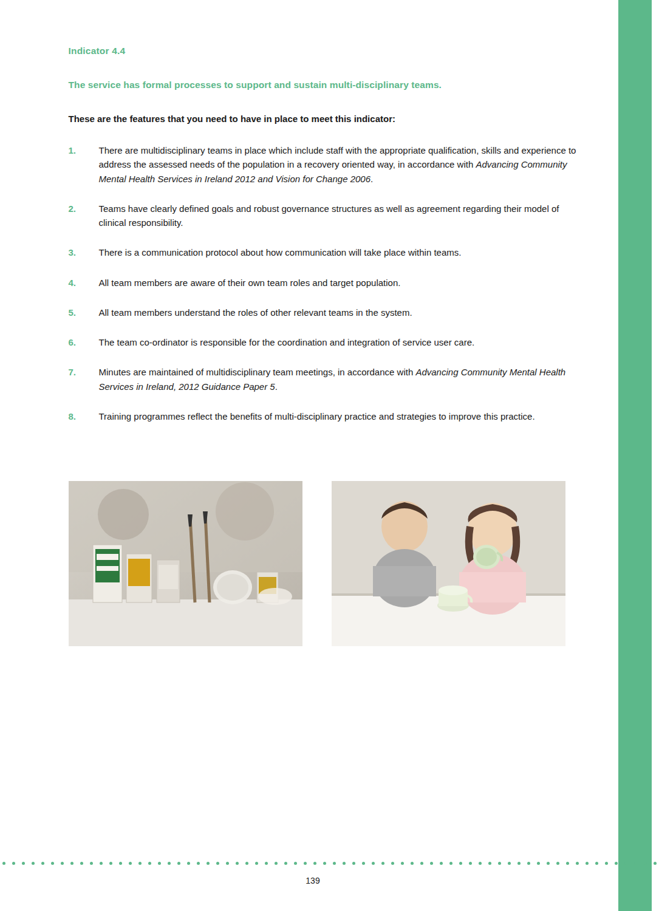Indicator 4.4
The service has formal processes to support and sustain multi-disciplinary teams.
These are the features that you need to have in place to meet this indicator:
There are multidisciplinary teams in place which include staff with the appropriate qualification, skills and experience to address the assessed needs of the population in a recovery oriented way, in accordance with Advancing Community Mental Health Services in Ireland 2012 and Vision for Change 2006.
Teams have clearly defined goals and robust governance structures as well as agreement regarding their model of clinical responsibility.
There is a communication protocol about how communication will take place within teams.
All team members are aware of their own team roles and target population.
All team members understand the roles of other relevant teams in the system.
The team co-ordinator is responsible for the coordination and integration of service user care.
Minutes are maintained of multidisciplinary team meetings, in accordance with Advancing Community Mental Health Services in Ireland, 2012 Guidance Paper 5.
Training programmes reflect the benefits of multi-disciplinary practice and strategies to improve this practice.
139